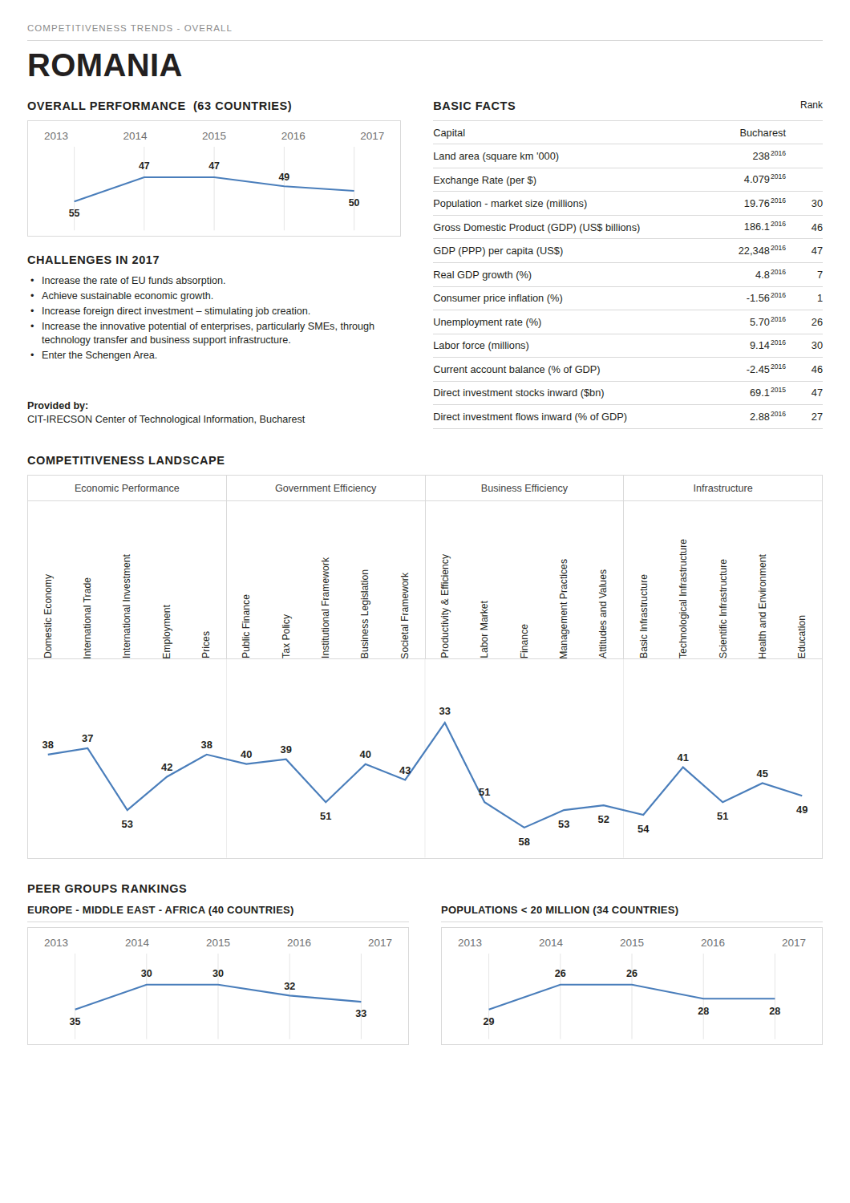Competitiveness Trends - Overall
ROMANIA
Overall Performance (63 countries)
20132014201520162017
55 47 47 49 50
Challenges in 2017
Increase the rate of EU funds absorption.
Achieve sustainable economic growth.
Increase foreign direct investment – stimulating job creation.
Increase the innovative potential of enterprises, particularly SMEs, through technology transfer and business support infrastructure.
Enter the Schengen Area.
Provided by:
CIT-IRECSON Center of Technological Information, Bucharest
Basic Facts Rank
| Capital | Bucharest | |
| Land area (square km '000) | 238 2016 | |
| Exchange Rate (per $) | 4.079 2016 | |
| Population - market size (millions) | 19.76 2016 | 30 |
| Gross Domestic Product (GDP) (US$ billions) | 186.1 2016 | 46 |
| GDP (PPP) per capita (US$) | 22,348 2016 | 47 |
| Real GDP growth (%) | 4.8 2016 | 7 |
| Consumer price inflation (%) | -1.56 2016 | 1 |
| Unemployment rate (%) | 5.70 2016 | 26 |
| Labor force (millions) | 9.14 2016 | 30 |
| Current account balance (% of GDP) | -2.45 2016 | 46 |
| Direct investment stocks inward ($bn) | 69.1 2015 | 47 |
| Direct investment flows inward (% of GDP) | 2.88 2016 | 27 |
Competitiveness Landscape
Economic Performance
Domestic Economy International Trade International Investment Employment Prices
Government Efficiency
Public Finance Tax Policy Institutional Framework Business Legislation Societal Framework
Business Efficiency
Productivity & Efficiency Labor Market Finance Management Practices Attitudes and Values
Infrastructure
Basic Infrastructure Technological Infrastructure Scientific Infrastructure Health and Environment Education
38 37 53 42 38 40 39 51 40 43 33 51 58 53 52 54 41 51 45 49
Peer Groups Rankings
Europe - Middle East - Africa (40 countries)
20132014201520162017
35 30 30 32 33
Populations < 20 Million (34 countries)
20132014201520162017
29 26 26 28 28